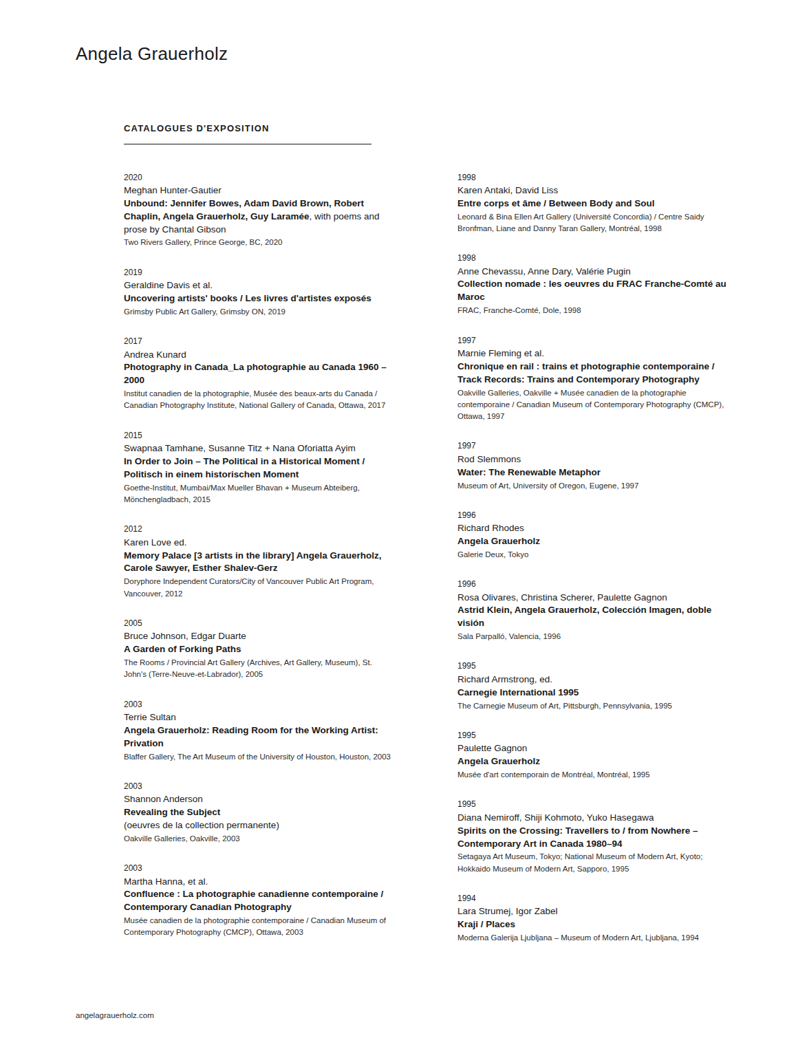Angela Grauerholz
Catalogues d'exposition
2020
Meghan Hunter-Gautier
Unbound: Jennifer Bowes, Adam David Brown, Robert Chaplin, Angela Grauerholz, Guy Laramée, with poems and prose by Chantal Gibson
Two Rivers Gallery, Prince George, BC, 2020
2019
Geraldine Davis et al.
Uncovering artists' books / Les livres d'artistes exposés
Grimsby Public Art Gallery, Grimsby ON, 2019
2017
Andrea Kunard
Photography in Canada_La photographie au Canada 1960 – 2000
Institut canadien de la photographie, Musée des beaux-arts du Canada / Canadian Photography Institute, National Gallery of Canada, Ottawa, 2017
2015
Swapnaa Tamhane, Susanne Titz + Nana Oforiatta Ayim
In Order to Join – The Political in a Historical Moment / Politisch in einem historischen Moment
Goethe-Institut, Mumbai/Max Mueller Bhavan + Museum Abteiberg, Mönchengladbach, 2015
2012
Karen Love ed.
Memory Palace [3 artists in the library] Angela Grauerholz, Carole Sawyer, Esther Shalev-Gerz
Doryphore Independent Curators/City of Vancouver Public Art Program, Vancouver, 2012
2005
Bruce Johnson, Edgar Duarte
A Garden of Forking Paths
The Rooms / Provincial Art Gallery (Archives, Art Gallery, Museum), St. John's (Terre-Neuve-et-Labrador), 2005
2003
Terrie Sultan
Angela Grauerholz: Reading Room for the Working Artist: Privation
Blaffer Gallery, The Art Museum of the University of Houston, Houston, 2003
2003
Shannon Anderson
Revealing the Subject
(oeuvres de la collection permanente)
Oakville Galleries, Oakville, 2003
2003
Martha Hanna, et al.
Confluence : La photographie canadienne contemporaine / Contemporary Canadian Photography
Musée canadien de la photographie contemporaine / Canadian Museum of Contemporary Photography (CMCP), Ottawa, 2003
1998
Karen Antaki, David Liss
Entre corps et âme / Between Body and Soul
Leonard & Bina Ellen Art Gallery (Université Concordia) / Centre Saidy Bronfman, Liane and Danny Taran Gallery, Montréal, 1998
1998
Anne Chevassu, Anne Dary, Valérie Pugin
Collection nomade : les oeuvres du FRAC Franche-Comté au Maroc
FRAC, Franche-Comté, Dole, 1998
1997
Marnie Fleming et al.
Chronique en rail : trains et photographie contemporaine / Track Records: Trains and Contemporary Photography
Oakville Galleries, Oakville + Musée canadien de la photographie contemporaine / Canadian Museum of Contemporary Photography (CMCP), Ottawa, 1997
1997
Rod Slemmons
Water: The Renewable Metaphor
Museum of Art, University of Oregon, Eugene, 1997
1996
Richard Rhodes
Angela Grauerholz
Galerie Deux, Tokyo
1996
Rosa Olivares, Christina Scherer, Paulette Gagnon
Astrid Klein, Angela Grauerholz, Colección Imagen, doble visión
Sala Parpalló, Valencia, 1996
1995
Richard Armstrong, ed.
Carnegie International 1995
The Carnegie Museum of Art, Pittsburgh, Pennsylvania, 1995
1995
Paulette Gagnon
Angela Grauerholz
Musée d'art contemporain de Montréal, Montréal, 1995
1995
Diana Nemiroff, Shiji Kohmoto, Yuko Hasegawa
Spirits on the Crossing: Travellers to / from Nowhere – Contemporary Art in Canada 1980–94
Setagaya Art Museum, Tokyo; National Museum of Modern Art, Kyoto; Hokkaido Museum of Modern Art, Sapporo, 1995
1994
Lara Strumej, Igor Zabel
Kraji / Places
Moderna Galerija Ljubljana – Museum of Modern Art, Ljubljana, 1994
angelagrauerholz.com